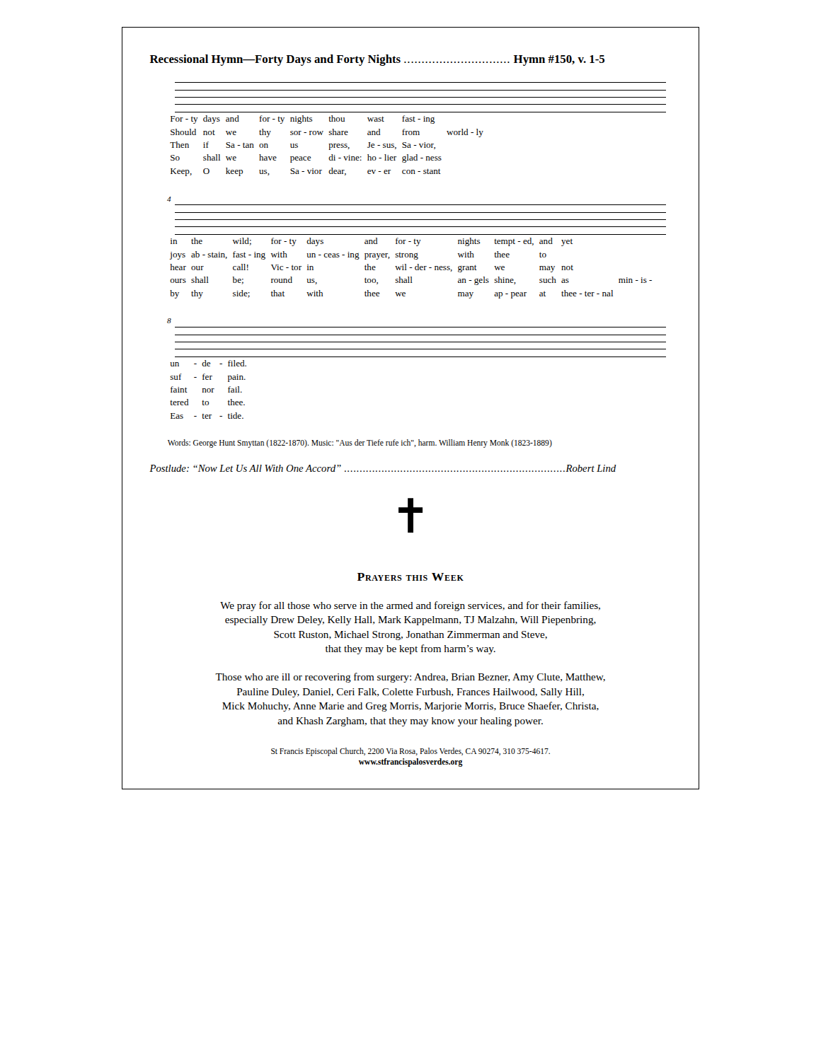Recessional Hymn—Forty Days and Forty Nights .............................. Hymn #150, v. 1-5
| For - ty | days | and | for - ty | nights | thou | wast | fast - ing |
| Should | not | we | thy | sor - row | share | and | from | world - ly |
| Then | if | Sa - tan | on | us | press, | Je - sus, | Sa - vior, |
| So | shall | we | have | peace | di - vine: | ho - lier | glad - ness |
| Keep, | O | keep | us, | Sa - vior | dear, | ev - er | con - stant |
4
| in | the | wild; | for - ty | days | and | for - ty | nights | tempt - ed, | and | yet |
| joys | ab - stain, | fast - ing | with | un - ceas - ing | prayer, | strong | with | thee | to |
| hear | our | call! | Vic - tor | in | the | wil - der - ness, | grant | we | may | not |
| ours | shall | be; | round | us, | too, | shall | an - gels | shine, | such | as | min - is - |
| by | thy | side; | that | with | thee | we | may | ap - pear | at | thee - ter - nal |
8
| un | - | de | - | filed. |
| suf | - | fer | | pain. |
| faint | | nor | | fail. |
| tered | | to | | thee. |
| Eas | - | ter | - | tide. |
Words: George Hunt Smyttan (1822-1870). Music: "Aus der Tiefe rufe ich", harm. William Henry Monk (1823-1889)
Postlude: “Now Let Us All With One Accord” ....................................................................... Robert Lind
✝
Prayers this Week
We pray for all those who serve in the armed and foreign services, and for their families,
especially Drew Deley, Kelly Hall, Mark Kappelmann, TJ Malzahn, Will Piepenbring,
Scott Ruston, Michael Strong, Jonathan Zimmerman and Steve,
that they may be kept from harm’s way.
Those who are ill or recovering from surgery: Andrea, Brian Bezner, Amy Clute, Matthew,
Pauline Duley, Daniel, Ceri Falk, Colette Furbush, Frances Hailwood, Sally Hill,
Mick Mohuchy, Anne Marie and Greg Morris, Marjorie Morris, Bruce Shaefer, Christa,
and Khash Zargham, that they may know your healing power.
St Francis Episcopal Church, 2200 Via Rosa, Palos Verdes, CA 90274, 310 375-4617.
www.stfrancispalosverdes.org